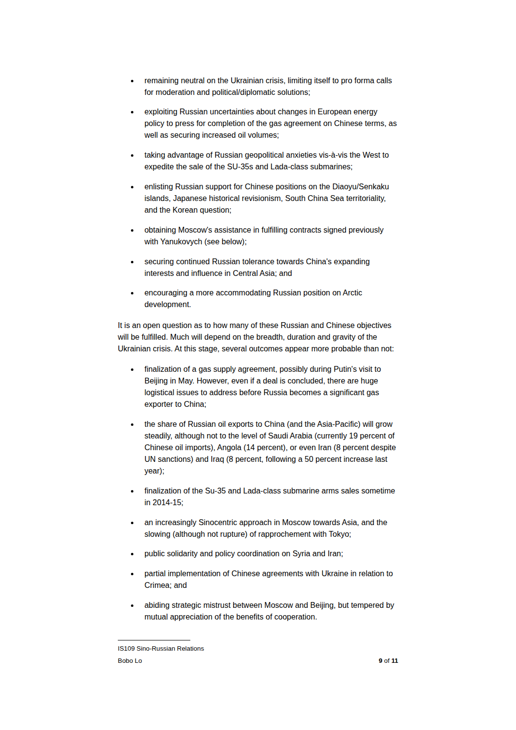remaining neutral on the Ukrainian crisis, limiting itself to pro forma calls for moderation and political/diplomatic solutions;
exploiting Russian uncertainties about changes in European energy policy to press for completion of the gas agreement on Chinese terms, as well as securing increased oil volumes;
taking advantage of Russian geopolitical anxieties vis-à-vis the West to expedite the sale of the SU-35s and Lada-class submarines;
enlisting Russian support for Chinese positions on the Diaoyu/Senkaku islands, Japanese historical revisionism, South China Sea territoriality, and the Korean question;
obtaining Moscow's assistance in fulfilling contracts signed previously with Yanukovych (see below);
securing continued Russian tolerance towards China's expanding interests and influence in Central Asia; and
encouraging a more accommodating Russian position on Arctic development.
It is an open question as to how many of these Russian and Chinese objectives will be fulfilled. Much will depend on the breadth, duration and gravity of the Ukrainian crisis. At this stage, several outcomes appear more probable than not:
finalization of a gas supply agreement, possibly during Putin's visit to Beijing in May. However, even if a deal is concluded, there are huge logistical issues to address before Russia becomes a significant gas exporter to China;
the share of Russian oil exports to China (and the Asia-Pacific) will grow steadily, although not to the level of Saudi Arabia (currently 19 percent of Chinese oil imports), Angola (14 percent), or even Iran (8 percent despite UN sanctions) and Iraq (8 percent, following a 50 percent increase last year);
finalization of the Su-35 and Lada-class submarine arms sales sometime in 2014-15;
an increasingly Sinocentric approach in Moscow towards Asia, and the slowing (although not rupture) of rapprochement with Tokyo;
public solidarity and policy coordination on Syria and Iran;
partial implementation of Chinese agreements with Ukraine in relation to Crimea; and
abiding strategic mistrust between Moscow and Beijing, but tempered by mutual appreciation of the benefits of cooperation.
IS109 Sino-Russian Relations
Bobo Lo 9 of 11